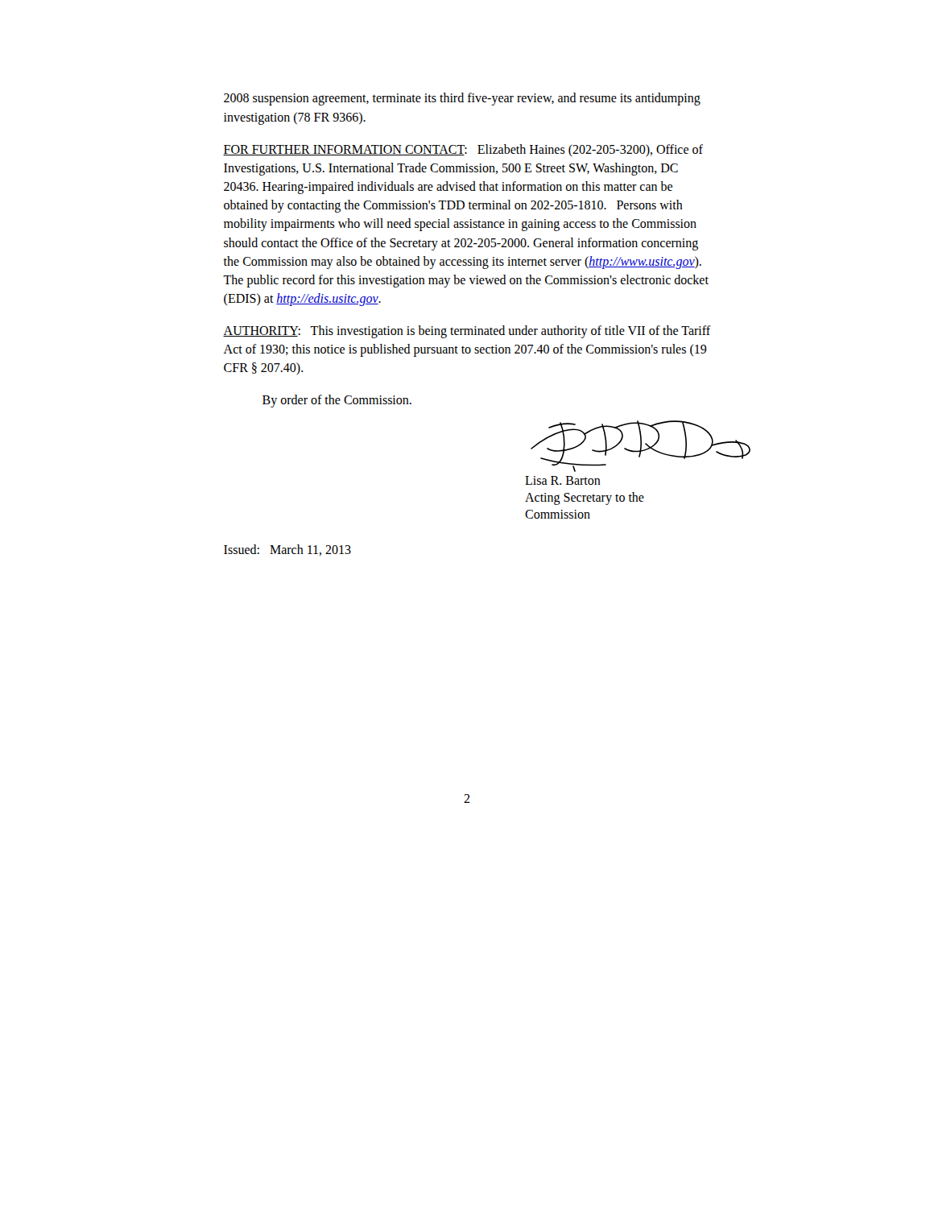2008 suspension agreement, terminate its third five-year review, and resume its antidumping investigation (78 FR 9366).
FOR FURTHER INFORMATION CONTACT: Elizabeth Haines (202-205-3200), Office of Investigations, U.S. International Trade Commission, 500 E Street SW, Washington, DC 20436. Hearing-impaired individuals are advised that information on this matter can be obtained by contacting the Commission's TDD terminal on 202-205-1810. Persons with mobility impairments who will need special assistance in gaining access to the Commission should contact the Office of the Secretary at 202-205-2000. General information concerning the Commission may also be obtained by accessing its internet server (http://www.usitc.gov). The public record for this investigation may be viewed on the Commission's electronic docket (EDIS) at http://edis.usitc.gov.
AUTHORITY: This investigation is being terminated under authority of title VII of the Tariff Act of 1930; this notice is published pursuant to section 207.40 of the Commission's rules (19 CFR § 207.40).
By order of the Commission.
Lisa R. Barton
Acting Secretary to the Commission
Issued: March 11, 2013
2